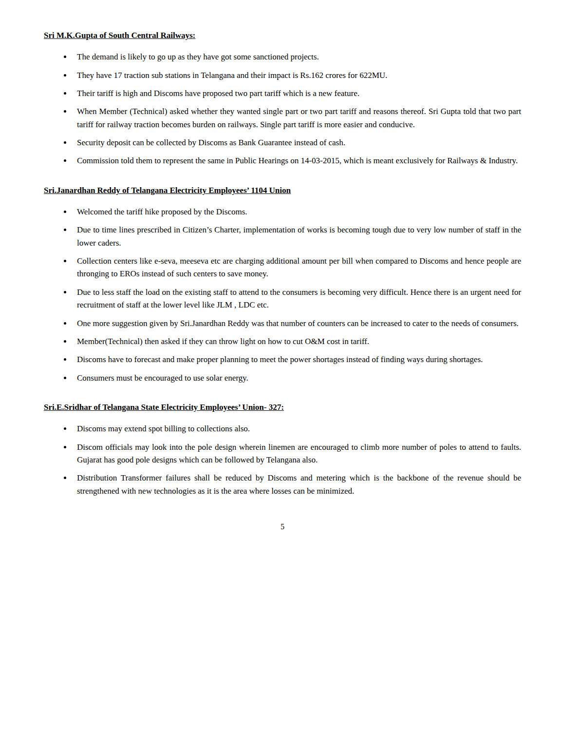Sri M.K.Gupta of South Central Railways:
The demand is likely to go up as they have got some sanctioned projects.
They have 17 traction sub stations in Telangana and their impact is Rs.162 crores for 622MU.
Their tariff is high and Discoms have proposed two part tariff which is a new feature.
When Member (Technical) asked whether they wanted single part or two part tariff and reasons thereof. Sri Gupta told that two part tariff for railway traction becomes burden on railways. Single part tariff is more easier and conducive.
Security deposit can be collected by Discoms as Bank Guarantee instead of cash.
Commission told them to represent the same in Public Hearings on 14-03-2015, which is meant exclusively for Railways & Industry.
Sri.Janardhan Reddy of Telangana Electricity Employees’ 1104 Union
Welcomed the tariff hike proposed by the Discoms.
Due to time lines prescribed in Citizen’s Charter, implementation of works is becoming tough due to very low number of staff in the lower caders.
Collection centers like e-seva, meeseva etc are charging additional amount per bill when compared to Discoms and hence people are thronging to EROs instead of such centers to save money.
Due to less staff the load on the existing staff to attend to the consumers is becoming very difficult. Hence there is an urgent need for recruitment of staff at the lower level like JLM , LDC etc.
One more suggestion given by Sri.Janardhan Reddy was that number of counters can be increased to cater to the needs of consumers.
Member(Technical) then asked if they can throw light on how to cut O&M cost in tariff.
Discoms have to forecast and make proper planning to meet the power shortages instead of finding ways during shortages.
Consumers must be encouraged to use solar energy.
Sri.E.Sridhar of Telangana State Electricity Employees’ Union- 327:
Discoms may extend spot billing to collections also.
Discom officials may look into the pole design wherein linemen are encouraged to climb more number of poles to attend to faults. Gujarat has good pole designs which can be followed by Telangana also.
Distribution Transformer failures shall be reduced by Discoms and metering which is the backbone of the revenue should be strengthened with new technologies as it is the area where losses can be minimized.
5